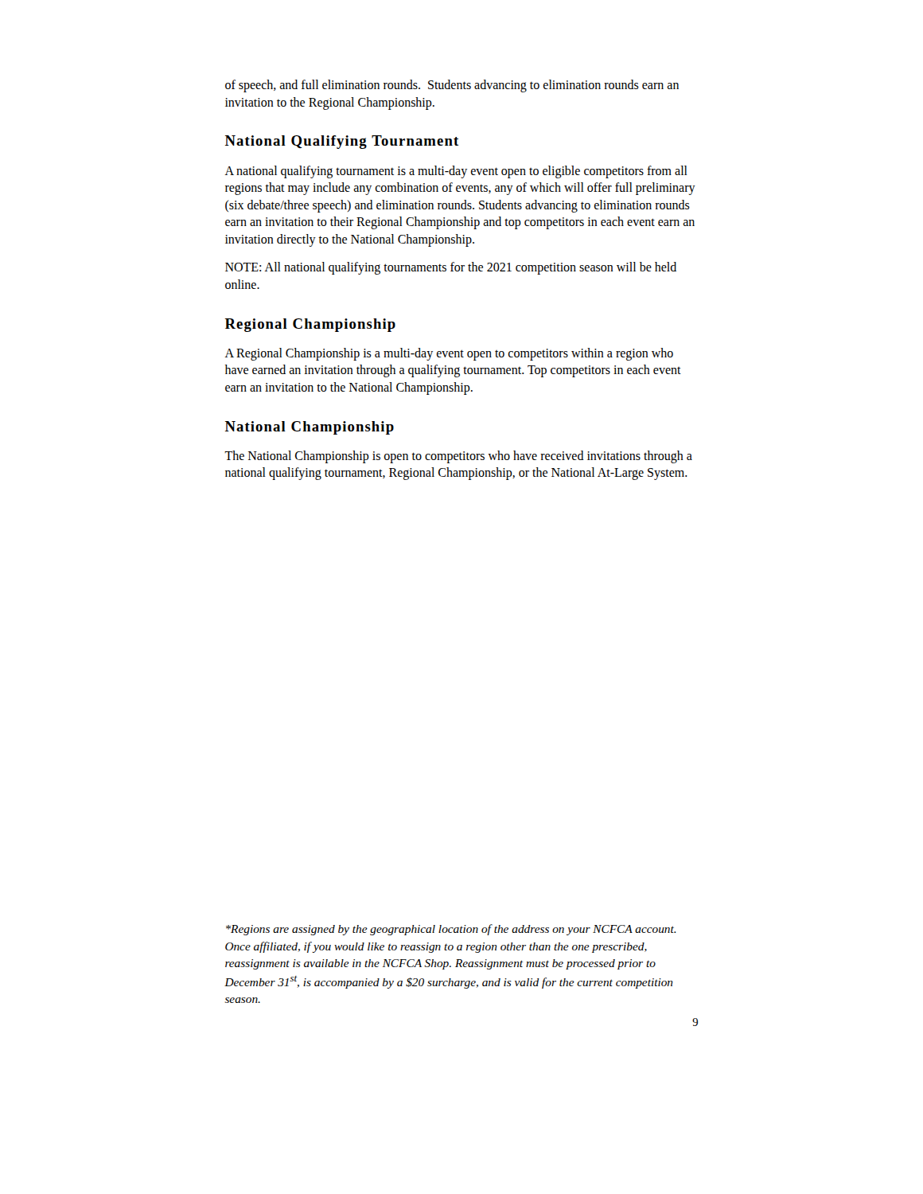of speech, and full elimination rounds. Students advancing to elimination rounds earn an invitation to the Regional Championship.
National Qualifying Tournament
A national qualifying tournament is a multi-day event open to eligible competitors from all regions that may include any combination of events, any of which will offer full preliminary (six debate/three speech) and elimination rounds. Students advancing to elimination rounds earn an invitation to their Regional Championship and top competitors in each event earn an invitation directly to the National Championship.
NOTE: All national qualifying tournaments for the 2021 competition season will be held online.
Regional Championship
A Regional Championship is a multi-day event open to competitors within a region who have earned an invitation through a qualifying tournament. Top competitors in each event earn an invitation to the National Championship.
National Championship
The National Championship is open to competitors who have received invitations through a national qualifying tournament, Regional Championship, or the National At-Large System.
*Regions are assigned by the geographical location of the address on your NCFCA account. Once affiliated, if you would like to reassign to a region other than the one prescribed, reassignment is available in the NCFCA Shop. Reassignment must be processed prior to December 31st, is accompanied by a $20 surcharge, and is valid for the current competition season.
9